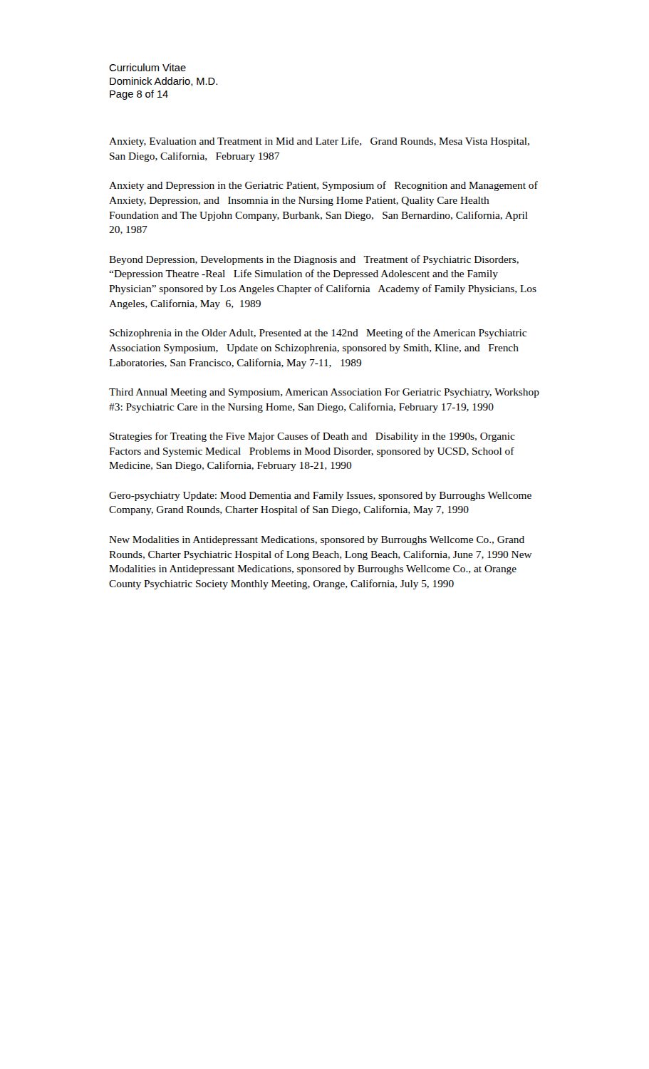Curriculum Vitae
Dominick Addario, M.D.
Page 8 of 14
Anxiety, Evaluation and Treatment in Mid and Later Life, Grand Rounds, Mesa Vista Hospital, San Diego, California, February 1987
Anxiety and Depression in the Geriatric Patient, Symposium of Recognition and Management of Anxiety, Depression, and Insomnia in the Nursing Home Patient, Quality Care Health Foundation and The Upjohn Company, Burbank, San Diego, San Bernardino, California, April 20, 1987
Beyond Depression, Developments in the Diagnosis and Treatment of Psychiatric Disorders, “Depression Theatre -Real Life Simulation of the Depressed Adolescent and the Family Physician” sponsored by Los Angeles Chapter of California Academy of Family Physicians, Los Angeles, California, May 6, 1989
Schizophrenia in the Older Adult, Presented at the 142nd Meeting of the American Psychiatric Association Symposium, Update on Schizophrenia, sponsored by Smith, Kline, and French Laboratories, San Francisco, California, May 7-11, 1989
Third Annual Meeting and Symposium, American Association For Geriatric Psychiatry, Workshop #3: Psychiatric Care in the Nursing Home, San Diego, California, February 17-19, 1990
Strategies for Treating the Five Major Causes of Death and Disability in the 1990s, Organic Factors and Systemic Medical Problems in Mood Disorder, sponsored by UCSD, School of Medicine, San Diego, California, February 18-21, 1990
Gero-psychiatry Update: Mood Dementia and Family Issues, sponsored by Burroughs Wellcome Company, Grand Rounds, Charter Hospital of San Diego, California, May 7, 1990
New Modalities in Antidepressant Medications, sponsored by Burroughs Wellcome Co., Grand Rounds, Charter Psychiatric Hospital of Long Beach, Long Beach, California, June 7, 1990 New Modalities in Antidepressant Medications, sponsored by Burroughs Wellcome Co., at Orange County Psychiatric Society Monthly Meeting, Orange, California, July 5, 1990